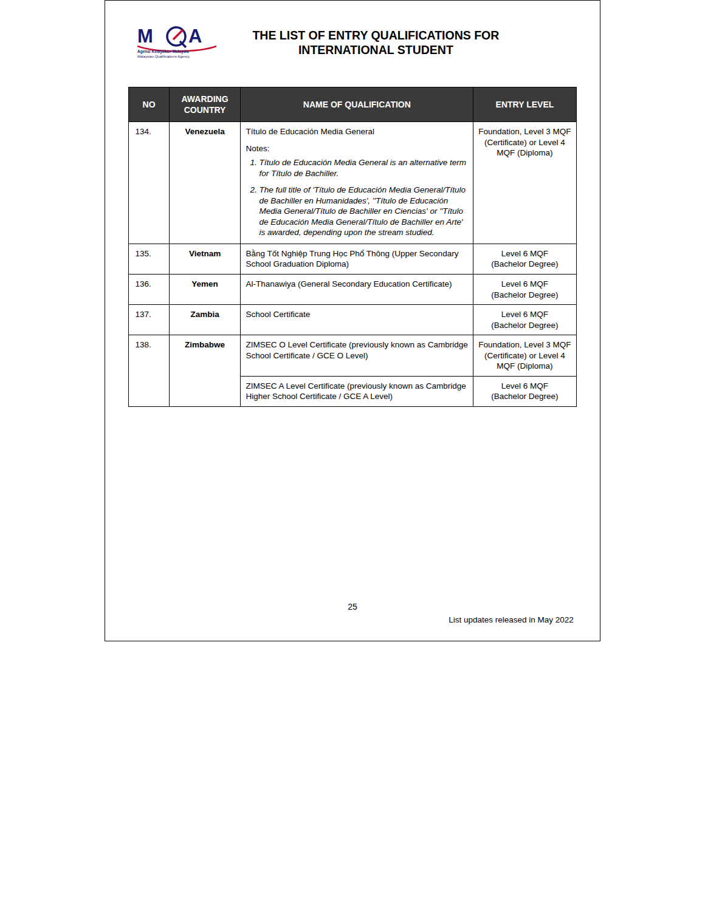M A Agensi Kelayakan Malaysia Malaysian Qualifications Agency
THE LIST OF ENTRY QUALIFICATIONS FOR
INTERNATIONAL STUDENT
| NO | AWARDING COUNTRY | NAME OF QUALIFICATION | ENTRY LEVEL |
| --- | --- | --- | --- |
| 134. | Venezuela | Título de Educación Media General Notes: Título de Educación Media General is an alternative term for Título de Bachiller. The full title of 'Título de Educación Media General/Título de Bachiller en Humanidades', ''Título de Educación Media General/Título de Bachiller en Ciencias' or ''Título de Educación Media General/Título de Bachiller en Arte' is awarded, depending upon the stream studied. | Foundation, Level 3 MQF (Certificate) or Level 4 MQF (Diploma) |
| 135. | Vietnam | Bằng Tốt Nghiệp Trung Học Phổ Thông (Upper Secondary School Graduation Diploma) | Level 6 MQF (Bachelor Degree) |
| 136. | Yemen | Al-Thanawiya (General Secondary Education Certificate) | Level 6 MQF (Bachelor Degree) |
| 137. | Zambia | School Certificate | Level 6 MQF (Bachelor Degree) |
| 138. | Zimbabwe | ZIMSEC O Level Certificate (previously known as Cambridge School Certificate / GCE O Level) | Foundation, Level 3 MQF (Certificate) or Level 4 MQF (Diploma) |
| ZIMSEC A Level Certificate (previously known as Cambridge Higher School Certificate / GCE A Level) | Level 6 MQF (Bachelor Degree) |
25
List updates released in May 2022